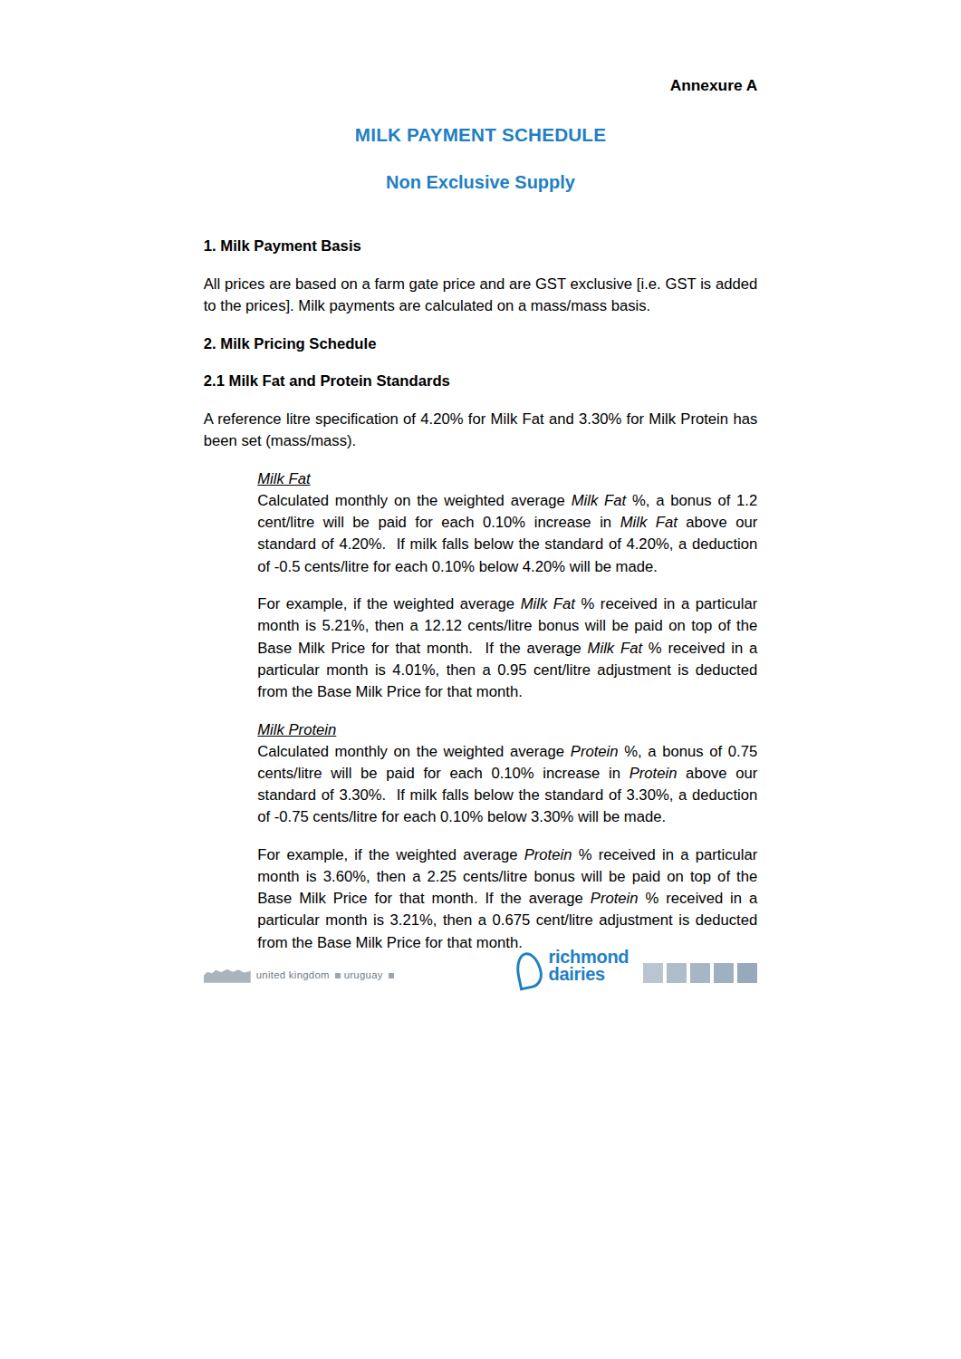Annexure A
MILK PAYMENT SCHEDULE
Non Exclusive Supply
1. Milk Payment Basis
All prices are based on a farm gate price and are GST exclusive [i.e. GST is added to the prices]. Milk payments are calculated on a mass/mass basis.
2. Milk Pricing Schedule
2.1 Milk Fat and Protein Standards
A reference litre specification of 4.20% for Milk Fat and 3.30% for Milk Protein has been set (mass/mass).
Milk Fat
Calculated monthly on the weighted average Milk Fat %, a bonus of 1.2 cent/litre will be paid for each 0.10% increase in Milk Fat above our standard of 4.20%. If milk falls below the standard of 4.20%, a deduction of -0.5 cents/litre for each 0.10% below 4.20% will be made.
For example, if the weighted average Milk Fat % received in a particular month is 5.21%, then a 12.12 cents/litre bonus will be paid on top of the Base Milk Price for that month. If the average Milk Fat % received in a particular month is 4.01%, then a 0.95 cent/litre adjustment is deducted from the Base Milk Price for that month.
Milk Protein
Calculated monthly on the weighted average Protein %, a bonus of 0.75 cents/litre will be paid for each 0.10% increase in Protein above our standard of 3.30%. If milk falls below the standard of 3.30%, a deduction of -0.75 cents/litre for each 0.10% below 3.30% will be made.
For example, if the weighted average Protein % received in a particular month is 3.60%, then a 2.25 cents/litre bonus will be paid on top of the Base Milk Price for that month. If the average Protein % received in a particular month is 3.21%, then a 0.675 cent/litre adjustment is deducted from the Base Milk Price for that month.
united kingdom uruguay
richmond dairies